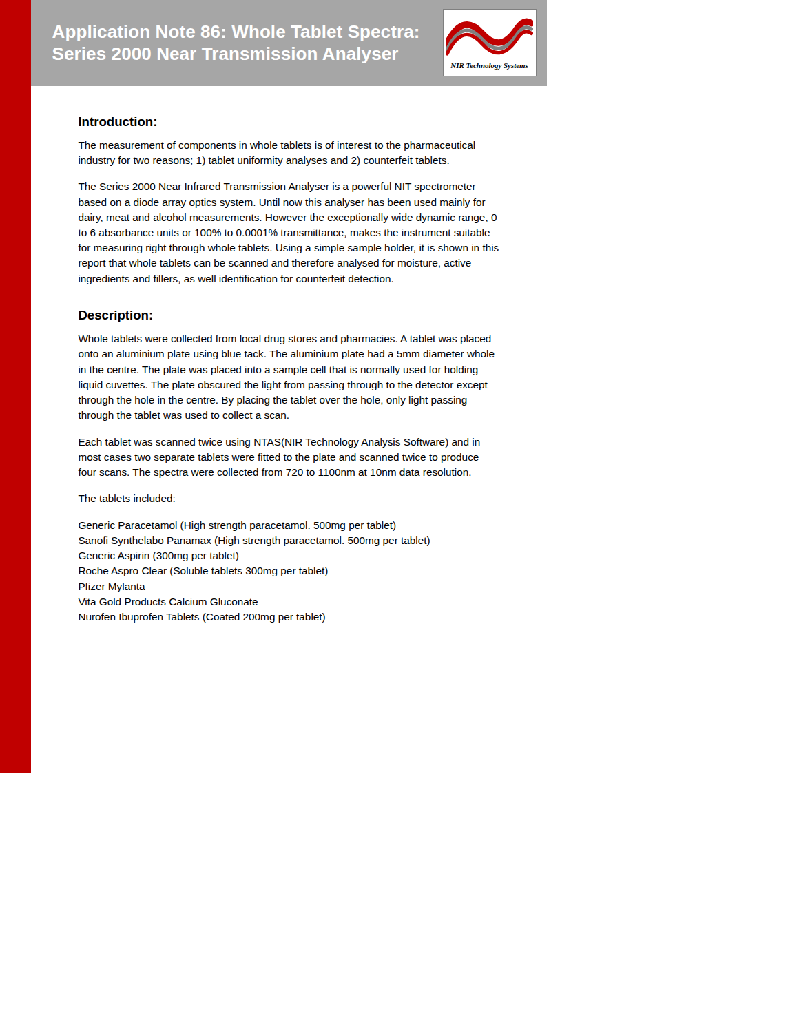Application Note 86: Whole Tablet Spectra:
Series 2000 Near Transmission Analyser
NIR Technology Systems
Introduction:
The measurement of components in whole tablets is of interest to the pharmaceutical industry for two reasons; 1) tablet uniformity analyses and 2) counterfeit tablets.
The Series 2000 Near Infrared Transmission Analyser is a powerful NIT spectrometer based on a diode array optics system. Until now this analyser has been used mainly for dairy, meat and alcohol measurements. However the exceptionally wide dynamic range, 0 to 6 absorbance units or 100% to 0.0001% transmittance, makes the instrument suitable for measuring right through whole tablets. Using a simple sample holder, it is shown in this report that whole tablets can be scanned and therefore analysed for moisture, active ingredients and fillers, as well identification for counterfeit detection.
Description:
Whole tablets were collected from local drug stores and pharmacies. A tablet was placed onto an aluminium plate using blue tack. The aluminium plate had a 5mm diameter whole in the centre. The plate was placed into a sample cell that is normally used for holding liquid cuvettes. The plate obscured the light from passing through to the detector except through the hole in the centre. By placing the tablet over the hole, only light passing through the tablet was used to collect a scan.
Each tablet was scanned twice using NTAS(NIR Technology Analysis Software) and in most cases two separate tablets were fitted to the plate and scanned twice to produce four scans. The spectra were collected from 720 to 1100nm at 10nm data resolution.
The tablets included:
Generic Paracetamol (High strength paracetamol. 500mg per tablet)
Sanofi Synthelabo Panamax (High strength paracetamol. 500mg per tablet)
Generic Aspirin (300mg per tablet)
Roche Aspro Clear (Soluble tablets 300mg per tablet)
Pfizer Mylanta
Vita Gold Products Calcium Gluconate
Nurofen Ibuprofen Tablets (Coated 200mg per tablet)